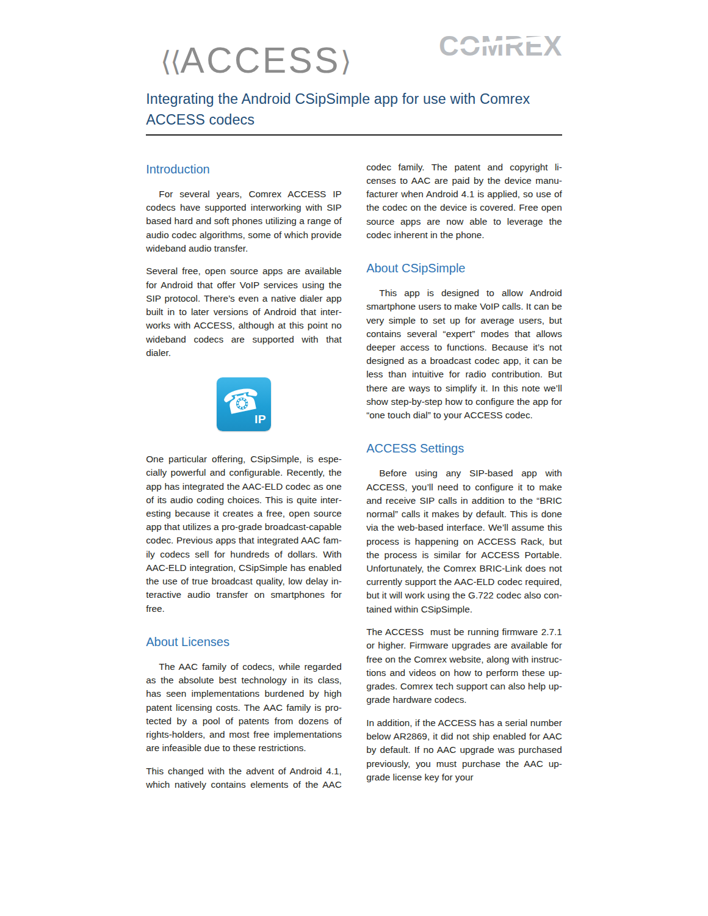⟨⟨ACCESS⟩
COMREX
Integrating the Android CSipSimple app for use with Comrex ACCESS codecs
Introduction
For several years, Comrex ACCESS IP codecs have supported interworking with SIP based hard and soft phones utilizing a range of audio codec algorithms, some of which provide wideband audio transfer.
Several free, open source apps are available for Android that offer VoIP services using the SIP protocol. There’s even a native dialer app built in to later versions of Android that interworks with ACCESS, although at this point no wideband codecs are supported with that dialer.
☎ IP
One particular offering, CSipSimple, is especially powerful and configurable. Recently, the app has integrated the AAC-ELD codec as one of its audio coding choices. This is quite interesting because it creates a free, open source app that utilizes a pro-grade broadcast-capable codec. Previous apps that integrated AAC family codecs sell for hundreds of dollars. With AAC-ELD integration, CSipSimple has enabled the use of true broadcast quality, low delay interactive audio transfer on smartphones for free.
About Licenses
The AAC family of codecs, while regarded as the absolute best technology in its class, has seen implementations burdened by high patent licensing costs. The AAC family is protected by a pool of patents from dozens of rights-holders, and most free implementations are infeasible due to these restrictions.
This changed with the advent of Android 4.1, which natively contains elements of the AAC codec family. The patent and copyright licenses to AAC are paid by the device manufacturer when Android 4.1 is applied, so use of the codec on the device is covered. Free open source apps are now able to leverage the codec inherent in the phone.
About CSipSimple
This app is designed to allow Android smartphone users to make VoIP calls. It can be very simple to set up for average users, but contains several “expert” modes that allows deeper access to functions. Because it’s not designed as a broadcast codec app, it can be less than intuitive for radio contribution. But there are ways to simplify it. In this note we’ll show step-by-step how to configure the app for “one touch dial” to your ACCESS codec.
ACCESS Settings
Before using any SIP-based app with ACCESS, you’ll need to configure it to make and receive SIP calls in addition to the “BRIC normal” calls it makes by default. This is done via the web-based interface. We’ll assume this process is happening on ACCESS Rack, but the process is similar for ACCESS Portable. Unfortunately, the Comrex BRIC-Link does not currently support the AAC-ELD codec required, but it will work using the G.722 codec also contained within CSipSimple.
The ACCESS must be running firmware 2.7.1 or higher. Firmware upgrades are available for free on the Comrex website, along with instructions and videos on how to perform these upgrades. Comrex tech support can also help upgrade hardware codecs.
In addition, if the ACCESS has a serial number below AR2869, it did not ship enabled for AAC by default. If no AAC upgrade was purchased previously, you must purchase the AAC upgrade license key for your